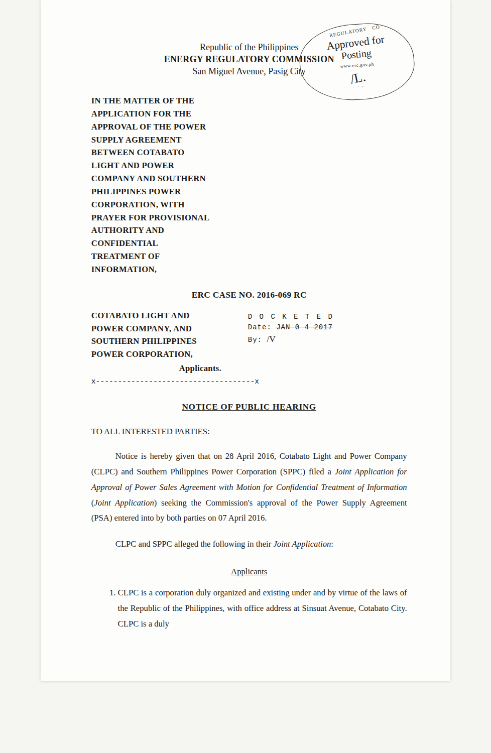REGULATORY CO
Approved for
Posting
www.erc.gov.ph
/L.
· · ·
Republic of the Philippines
ENERGY REGULATORY COMMISSION
San Miguel Avenue, Pasig City
IN THE MATTER OF THE
APPLICATION FOR THE
APPROVAL OF THE POWER
SUPPLY AGREEMENT
BETWEEN COTABATO
LIGHT AND POWER
COMPANY AND SOUTHERN
PHILIPPINES POWER
CORPORATION, WITH
PRAYER FOR PROVISIONAL
AUTHORITY AND
CONFIDENTIAL
TREATMENT OF
INFORMATION,
ERC CASE NO. 2016-069 RC
COTABATO LIGHT AND
POWER COMPANY, AND
SOUTHERN PHILIPPINES
POWER CORPORATION,
Applicants.
D O C K E T E D
Date: JAN 0 4 2017
By: /V
x------------------------------------x
NOTICE OF PUBLIC HEARING
TO ALL INTERESTED PARTIES:
Notice is hereby given that on 28 April 2016, Cotabato Light and Power Company (CLPC) and Southern Philippines Power Corporation (SPPC) filed a Joint Application for Approval of Power Sales Agreement with Motion for Confidential Treatment of Information (Joint Application) seeking the Commission's approval of the Power Supply Agreement (PSA) entered into by both parties on 07 April 2016.
CLPC and SPPC alleged the following in their Joint Application:
Applicants
CLPC is a corporation duly organized and existing under and by virtue of the laws of the Republic of the Philippines, with office address at Sinsuat Avenue, Cotabato City. CLPC is a duly